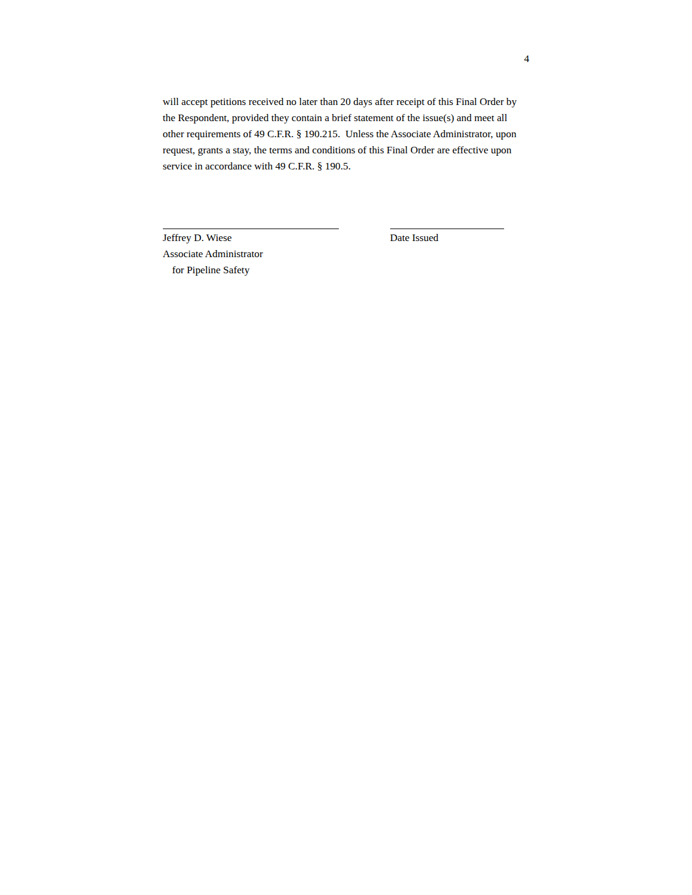4
will accept petitions received no later than 20 days after receipt of this Final Order by the Respondent, provided they contain a brief statement of the issue(s) and meet all other requirements of 49 C.F.R. § 190.215. Unless the Associate Administrator, upon request, grants a stay, the terms and conditions of this Final Order are effective upon service in accordance with 49 C.F.R. § 190.5.
| Jeffrey D. Wiese Associate Administrator for Pipeline Safety | | Date Issued |